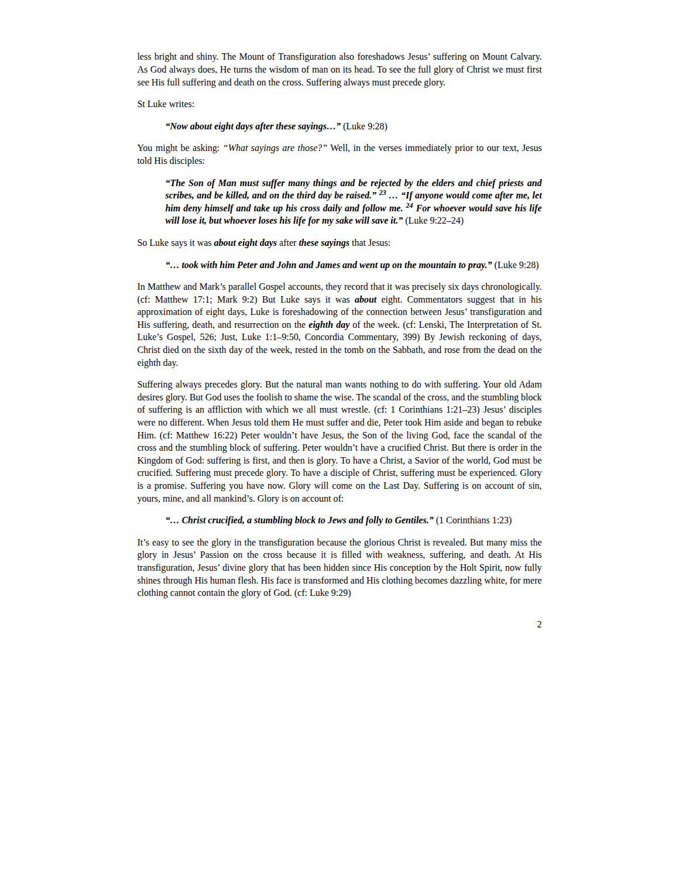less bright and shiny. The Mount of Transfiguration also foreshadows Jesus’ suffering on Mount Calvary. As God always does, He turns the wisdom of man on its head. To see the full glory of Christ we must first see His full suffering and death on the cross. Suffering always must precede glory.
St Luke writes:
“Now about eight days after these sayings…” (Luke 9:28)
You might be asking: “What sayings are those?” Well, in the verses immediately prior to our text, Jesus told His disciples:
“The Son of Man must suffer many things and be rejected by the elders and chief priests and scribes, and be killed, and on the third day be raised.” 23 … “If anyone would come after me, let him deny himself and take up his cross daily and follow me. 24 For whoever would save his life will lose it, but whoever loses his life for my sake will save it.” (Luke 9:22–24)
So Luke says it was about eight days after these sayings that Jesus:
“… took with him Peter and John and James and went up on the mountain to pray.” (Luke 9:28)
In Matthew and Mark’s parallel Gospel accounts, they record that it was precisely six days chronologically. (cf: Matthew 17:1; Mark 9:2) But Luke says it was about eight. Commentators suggest that in his approximation of eight days, Luke is foreshadowing of the connection between Jesus’ transfiguration and His suffering, death, and resurrection on the eighth day of the week. (cf: Lenski, The Interpretation of St. Luke’s Gospel, 526; Just, Luke 1:1–9:50, Concordia Commentary, 399) By Jewish reckoning of days, Christ died on the sixth day of the week, rested in the tomb on the Sabbath, and rose from the dead on the eighth day.
Suffering always precedes glory. But the natural man wants nothing to do with suffering. Your old Adam desires glory. But God uses the foolish to shame the wise. The scandal of the cross, and the stumbling block of suffering is an affliction with which we all must wrestle. (cf: 1 Corinthians 1:21–23) Jesus’ disciples were no different. When Jesus told them He must suffer and die, Peter took Him aside and began to rebuke Him. (cf: Matthew 16:22) Peter wouldn’t have Jesus, the Son of the living God, face the scandal of the cross and the stumbling block of suffering. Peter wouldn’t have a crucified Christ. But there is order in the Kingdom of God: suffering is first, and then is glory. To have a Christ, a Savior of the world, God must be crucified. Suffering must precede glory. To have a disciple of Christ, suffering must be experienced. Glory is a promise. Suffering you have now. Glory will come on the Last Day. Suffering is on account of sin, yours, mine, and all mankind’s. Glory is on account of:
“… Christ crucified, a stumbling block to Jews and folly to Gentiles.” (1 Corinthians 1:23)
It’s easy to see the glory in the transfiguration because the glorious Christ is revealed. But many miss the glory in Jesus’ Passion on the cross because it is filled with weakness, suffering, and death. At His transfiguration, Jesus’ divine glory that has been hidden since His conception by the Holt Spirit, now fully shines through His human flesh. His face is transformed and His clothing becomes dazzling white, for mere clothing cannot contain the glory of God. (cf: Luke 9:29)
2